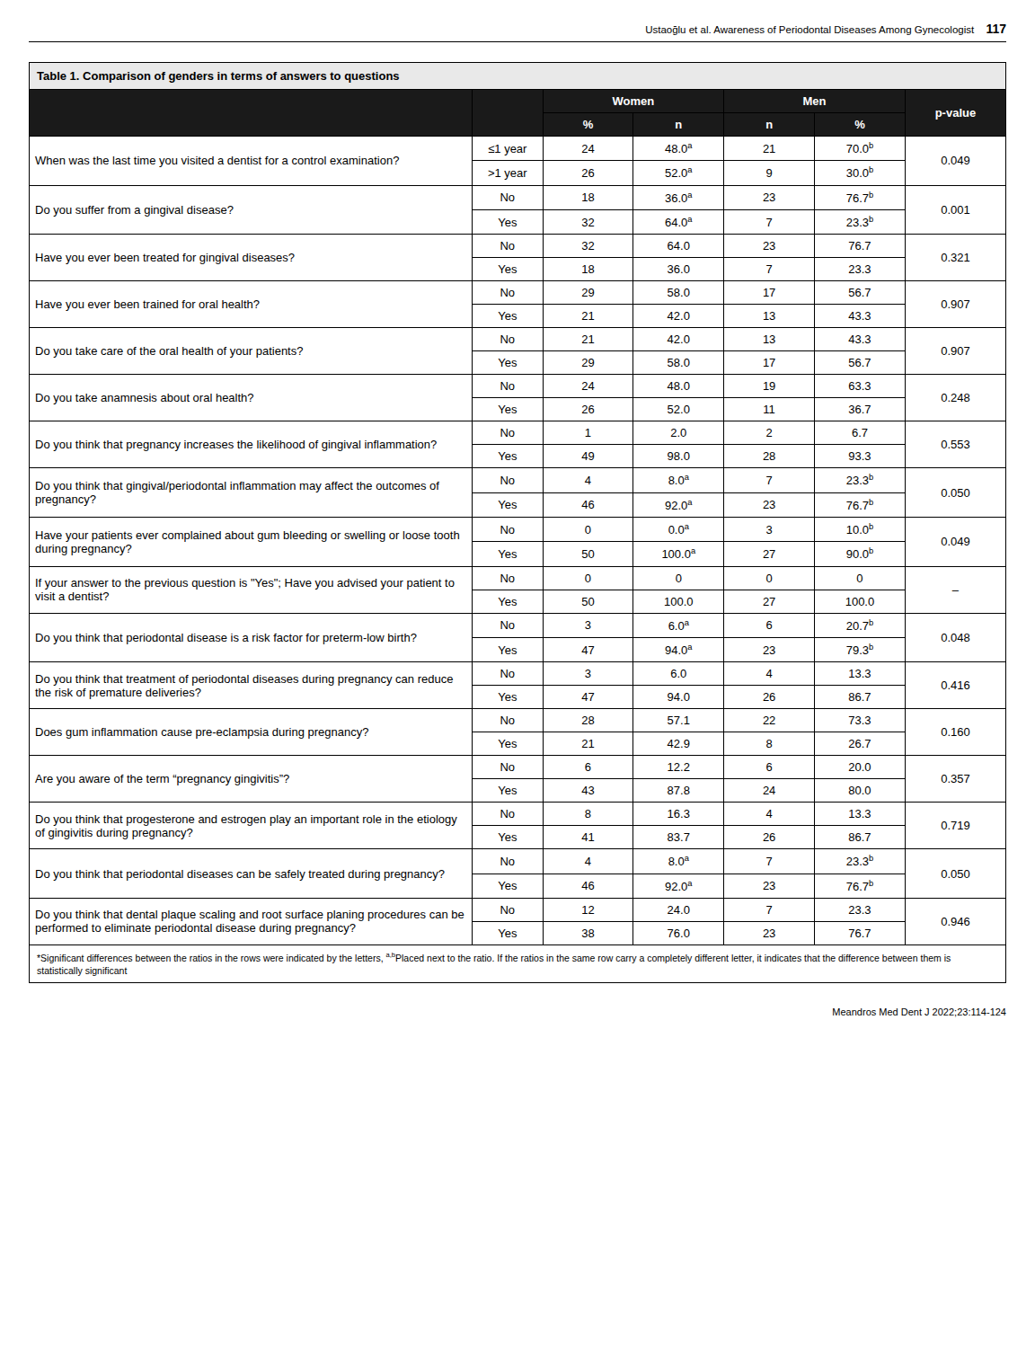Ustaoğlu et al. Awareness of Periodontal Diseases Among Gynecologist 117
Table 1. Comparison of genders in terms of answers to questions
| | | Women | Men | p-value |
| --- | --- | --- | --- | --- |
| % | n | n | % |
| When was the last time you visited a dentist for a control examination? | ≤1 year | 24 | 48.0 a | 21 | 70.0 b | 0.049 |
| >1 year | 26 | 52.0 a | 9 | 30.0 b |
| Do you suffer from a gingival disease? | No | 18 | 36.0 a | 23 | 76.7 b | 0.001 |
| Yes | 32 | 64.0 a | 7 | 23.3 b |
| Have you ever been treated for gingival diseases? | No | 32 | 64.0 | 23 | 76.7 | 0.321 |
| Yes | 18 | 36.0 | 7 | 23.3 |
| Have you ever been trained for oral health? | No | 29 | 58.0 | 17 | 56.7 | 0.907 |
| Yes | 21 | 42.0 | 13 | 43.3 |
| Do you take care of the oral health of your patients? | No | 21 | 42.0 | 13 | 43.3 | 0.907 |
| Yes | 29 | 58.0 | 17 | 56.7 |
| Do you take anamnesis about oral health? | No | 24 | 48.0 | 19 | 63.3 | 0.248 |
| Yes | 26 | 52.0 | 11 | 36.7 |
| Do you think that pregnancy increases the likelihood of gingival inflammation? | No | 1 | 2.0 | 2 | 6.7 | 0.553 |
| Yes | 49 | 98.0 | 28 | 93.3 |
| Do you think that gingival/periodontal inflammation may affect the outcomes of pregnancy? | No | 4 | 8.0 a | 7 | 23.3 b | 0.050 |
| Yes | 46 | 92.0 a | 23 | 76.7 b |
| Have your patients ever complained about gum bleeding or swelling or loose tooth during pregnancy? | No | 0 | 0.0 a | 3 | 10.0 b | 0.049 |
| Yes | 50 | 100.0 a | 27 | 90.0 b |
| If your answer to the previous question is "Yes"; Have you advised your patient to visit a dentist? | No | 0 | 0 | 0 | 0 | – |
| Yes | 50 | 100.0 | 27 | 100.0 |
| Do you think that periodontal disease is a risk factor for preterm-low birth? | No | 3 | 6.0 a | 6 | 20.7 b | 0.048 |
| Yes | 47 | 94.0 a | 23 | 79.3 b |
| Do you think that treatment of periodontal diseases during pregnancy can reduce the risk of premature deliveries? | No | 3 | 6.0 | 4 | 13.3 | 0.416 |
| Yes | 47 | 94.0 | 26 | 86.7 |
| Does gum inflammation cause pre-eclampsia during pregnancy? | No | 28 | 57.1 | 22 | 73.3 | 0.160 |
| Yes | 21 | 42.9 | 8 | 26.7 |
| Are you aware of the term “pregnancy gingivitis”? | No | 6 | 12.2 | 6 | 20.0 | 0.357 |
| Yes | 43 | 87.8 | 24 | 80.0 |
| Do you think that progesterone and estrogen play an important role in the etiology of gingivitis during pregnancy? | No | 8 | 16.3 | 4 | 13.3 | 0.719 |
| Yes | 41 | 83.7 | 26 | 86.7 |
| Do you think that periodontal diseases can be safely treated during pregnancy? | No | 4 | 8.0 a | 7 | 23.3 b | 0.050 |
| Yes | 46 | 92.0 a | 23 | 76.7 b |
| Do you think that dental plaque scaling and root surface planing procedures can be performed to eliminate periodontal disease during pregnancy? | No | 12 | 24.0 | 7 | 23.3 | 0.946 |
| Yes | 38 | 76.0 | 23 | 76.7 |
*Significant differences between the ratios in the rows were indicated by the letters, a,bPlaced next to the ratio. If the ratios in the same row carry a completely different letter, it indicates that the difference between them is statistically significant
Meandros Med Dent J 2022;23:114-124